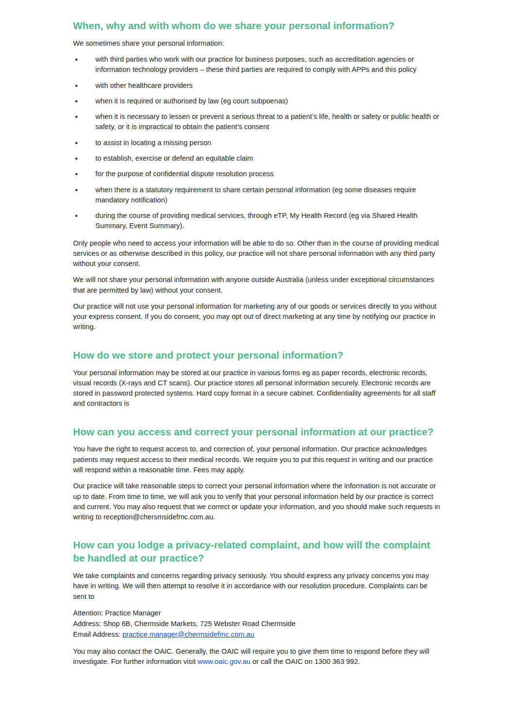When, why and with whom do we share your personal information?
We sometimes share your personal information:
with third parties who work with our practice for business purposes, such as accreditation agencies or information technology providers – these third parties are required to comply with APPs and this policy
with other healthcare providers
when it is required or authorised by law (eg court subpoenas)
when it is necessary to lessen or prevent a serious threat to a patient’s life, health or safety or public health or safety, or it is impractical to obtain the patient’s consent
to assist in locating a missing person
to establish, exercise or defend an equitable claim
for the purpose of confidential dispute resolution process
when there is a statutory requirement to share certain personal information (eg some diseases require mandatory notification)
during the course of providing medical services, through eTP, My Health Record (eg via Shared Health Summary, Event Summary).
Only people who need to access your information will be able to do so. Other than in the course of providing medical services or as otherwise described in this policy, our practice will not share personal information with any third party without your consent.
We will not share your personal information with anyone outside Australia (unless under exceptional circumstances that are permitted by law) without your consent.
Our practice will not use your personal information for marketing any of our goods or services directly to you without your express consent. If you do consent, you may opt out of direct marketing at any time by notifying our practice in writing.
How do we store and protect your personal information?
Your personal information may be stored at our practice in various forms eg as paper records, electronic records, visual records (X-rays and CT scans). Our practice stores all personal information securely. Electronic records are stored in password protected systems. Hard copy format in a secure cabinet. Confidentiality agreements for all staff and contractors is
How can you access and correct your personal information at our practice?
You have the right to request access to, and correction of, your personal information. Our practice acknowledges patients may request access to their medical records. We require you to put this request in writing and our practice will respond within a reasonable time. Fees may apply.
Our practice will take reasonable steps to correct your personal information where the information is not accurate or up to date. From time to time, we will ask you to verify that your personal information held by our practice is correct and current. You may also request that we correct or update your information, and you should make such requests in writing to reception@chersmsidefmc.com.au.
How can you lodge a privacy-related complaint, and how will the complaint be handled at our practice?
We take complaints and concerns regarding privacy seriously. You should express any privacy concerns you may have in writing. We will then attempt to resolve it in accordance with our resolution procedure. Complaints can be sent to
Attention: Practice Manager
Address: Shop 6B, Chermside Markets, 725 Webster Road Chermside
Email Address: practice.manager@chermsidefmc.com.au
You may also contact the OAIC. Generally, the OAIC will require you to give them time to respond before they will investigate. For further information visit www.oaic.gov.au or call the OAIC on 1300 363 992.